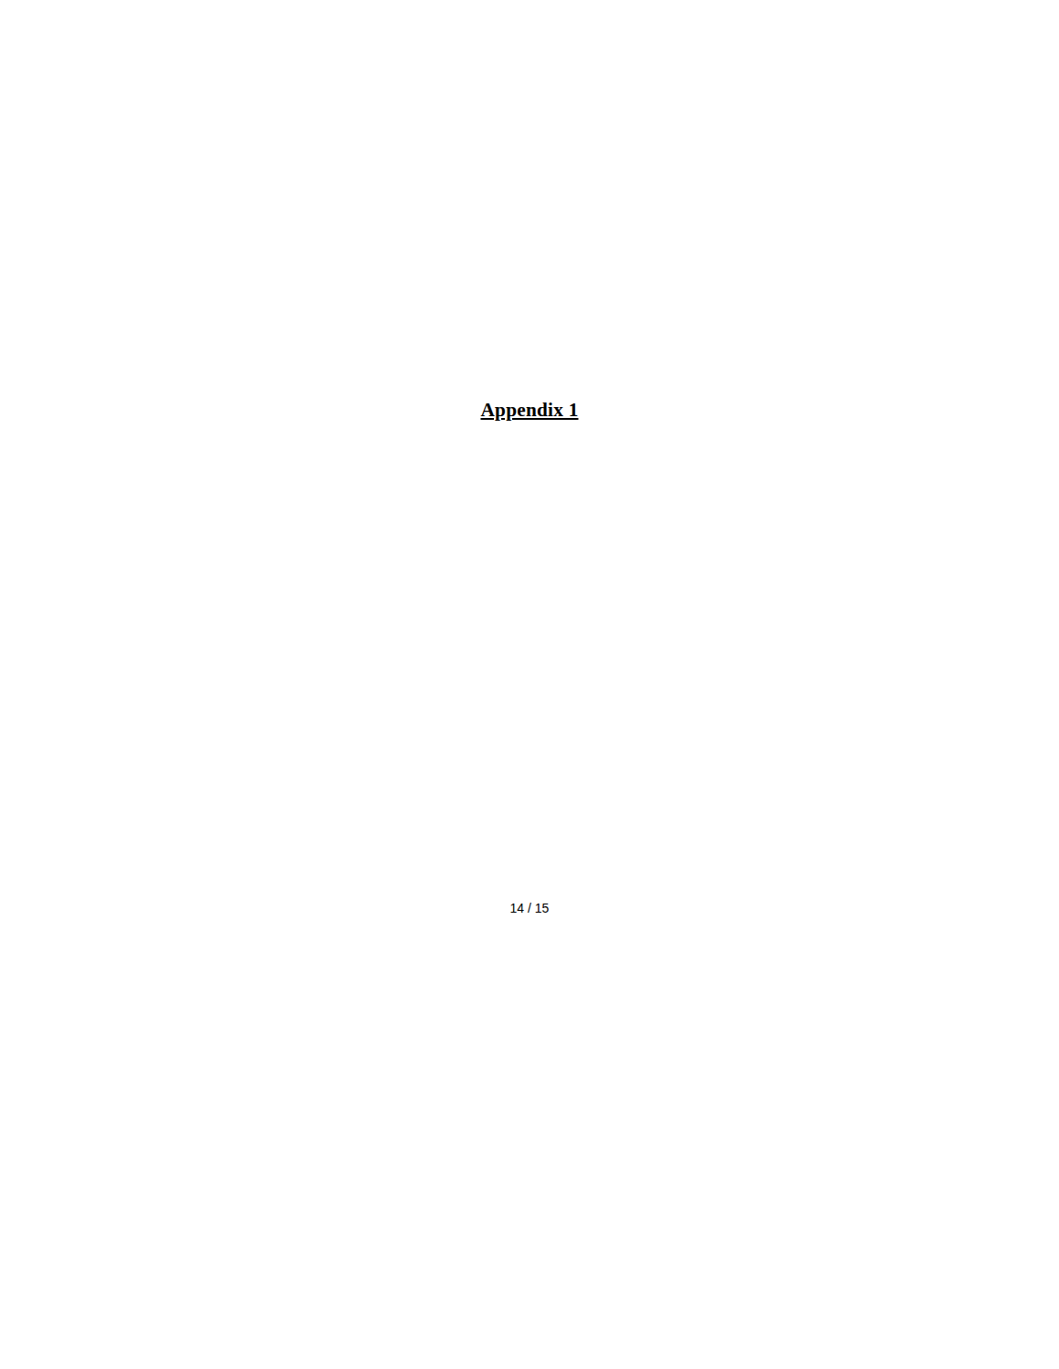Appendix 1
14 / 15